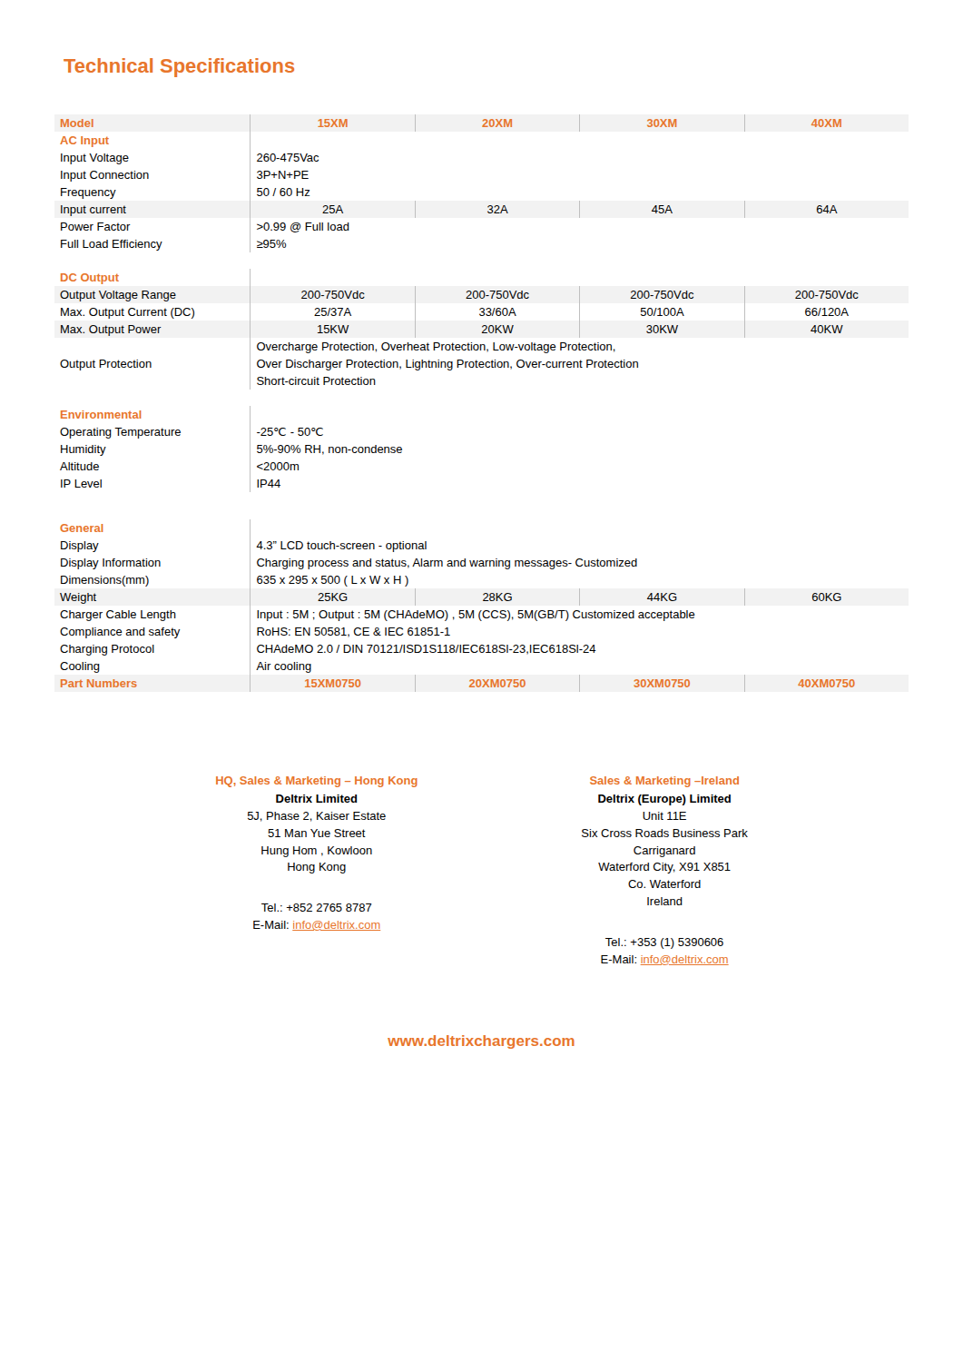Technical Specifications
| Model | 15XM | 20XM | 30XM | 40XM |
| AC Input | |
| Input Voltage | 260-475Vac |
| Input Connection | 3P+N+PE |
| Frequency | 50 / 60 Hz |
| Input current | 25A | 32A | 45A | 64A |
| Power Factor | >0.99 @ Full load |
| Full Load Efficiency | ≥95% |
| DC Output | |
| Output Voltage Range | 200-750Vdc | 200-750Vdc | 200-750Vdc | 200-750Vdc |
| Max. Output Current (DC) | 25/37A | 33/60A | 50/100A | 66/120A |
| Max. Output Power | 15KW | 20KW | 30KW | 40KW |
| | Overcharge Protection, Overheat Protection, Low-voltage Protection, |
| Output Protection | Over Discharger Protection, Lightning Protection, Over-current Protection |
| | Short-circuit Protection |
| Environmental | |
| Operating Temperature | -25℃ - 50℃ |
| Humidity | 5%-90% RH, non-condense |
| Altitude | <2000m |
| IP Level | IP44 |
| General | |
| Display | 4.3” LCD touch-screen - optional |
| Display Information | Charging process and status, Alarm and warning messages- Customized |
| Dimensions(mm) | 635 x 295 x 500 ( L x W x H ) |
| Weight | 25KG | 28KG | 44KG | 60KG |
| Charger Cable Length | Input : 5M ; Output : 5M (CHAdeMO) , 5M (CCS), 5M(GB/T) Customized acceptable |
| Compliance and safety | RoHS: EN 50581, CE & IEC 61851-1 |
| Charging Protocol | CHAdeMO 2.0 / DIN 70121/ISD1S118/IEC618Sl-23,IEC618Sl-24 |
| Cooling | Air cooling |
| Part Numbers | 15XM0750 | 20XM0750 | 30XM0750 | 40XM0750 |
HQ, Sales & Marketing – Hong Kong
Deltrix Limited
5J, Phase 2, Kaiser Estate
51 Man Yue Street
Hung Hom , Kowloon
Hong Kong
Tel.: +852 2765 8787
E-Mail: info@deltrix.com
Sales & Marketing –Ireland
Deltrix (Europe) Limited
Unit 11E
Six Cross Roads Business Park
Carriganard
Waterford City, X91 X851
Co. Waterford
Ireland
Tel.: +353 (1) 5390606
E-Mail: info@deltrix.com
www.deltrixchargers.com